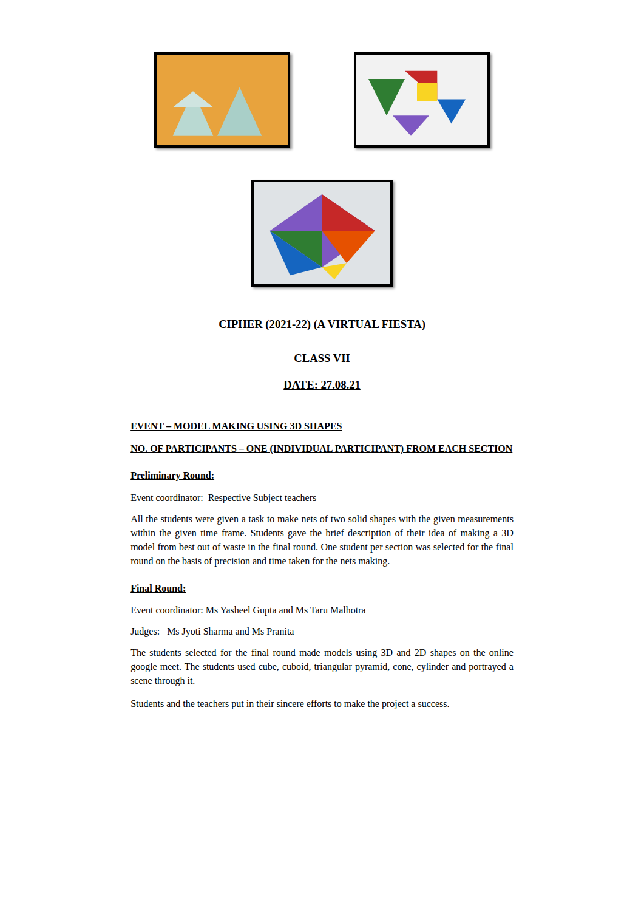CIPHER (2021-22) (A VIRTUAL FIESTA)
CLASS VII
DATE: 27.08.21
EVENT – MODEL MAKING USING 3D SHAPES
NO. OF PARTICIPANTS – ONE (INDIVIDUAL PARTICIPANT) FROM EACH SECTION
Preliminary Round:
Event coordinator: Respective Subject teachers
All the students were given a task to make nets of two solid shapes with the given measurements within the given time frame. Students gave the brief description of their idea of making a 3D model from best out of waste in the final round. One student per section was selected for the final round on the basis of precision and time taken for the nets making.
Final Round:
Event coordinator: Ms Yasheel Gupta and Ms Taru Malhotra
Judges: Ms Jyoti Sharma and Ms Pranita
The students selected for the final round made models using 3D and 2D shapes on the online google meet. The students used cube, cuboid, triangular pyramid, cone, cylinder and portrayed a scene through it.
Students and the teachers put in their sincere efforts to make the project a success.